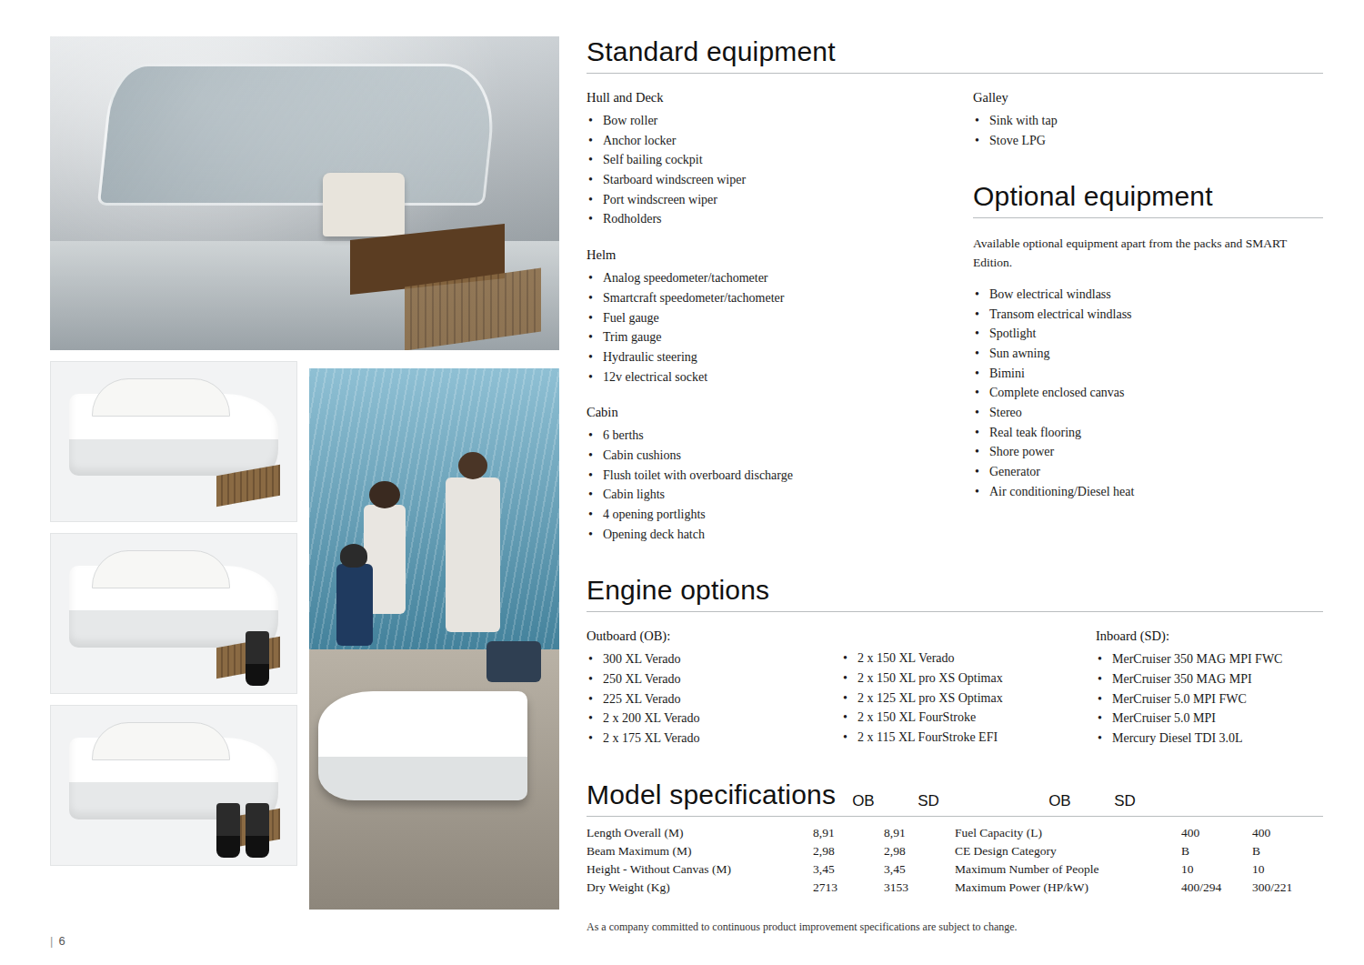Standard equipment
Hull and Deck
Bow roller
Anchor locker
Self bailing cockpit
Starboard windscreen wiper
Port windscreen wiper
Rodholders
Helm
Analog speedometer/tachometer
Smartcraft speedometer/tachometer
Fuel gauge
Trim gauge
Hydraulic steering
12v electrical socket
Cabin
6 berths
Cabin cushions
Flush toilet with overboard discharge
Cabin lights
4 opening portlights
Opening deck hatch
Galley
Sink with tap
Stove LPG
Optional equipment
Available optional equipment apart from the packs and SMART Edition.
Bow electrical windlass
Transom electrical windlass
Spotlight
Sun awning
Bimini
Complete enclosed canvas
Stereo
Real teak flooring
Shore power
Generator
Air conditioning/Diesel heat
Engine options
Outboard (OB):
300 XL Verado
250 XL Verado
225 XL Verado
2 x 200 XL Verado
2 x 175 XL Verado
2 x 150 XL Verado
2 x 150 XL pro XS Optimax
2 x 125 XL pro XS Optimax
2 x 150 XL FourStroke
2 x 115 XL FourStroke EFI
Inboard (SD):
MerCruiser 350 MAG MPI FWC
MerCruiser 350 MAG MPI
MerCruiser 5.0 MPI FWC
MerCruiser 5.0 MPI
Mercury Diesel TDI 3.0L
Model specifications
OB SD OB SD
| Length Overall (M) | 8,91 | 8,91 | Fuel Capacity (L) | 400 | 400 |
| Beam Maximum (M) | 2,98 | 2,98 | CE Design Category | B | B |
| Height - Without Canvas (M) | 3,45 | 3,45 | Maximum Number of People | 10 | 10 |
| Dry Weight (Kg) | 2713 | 3153 | Maximum Power (HP/kW) | 400/294 | 300/221 |
As a company committed to continuous product improvement specifications are subject to change.
6